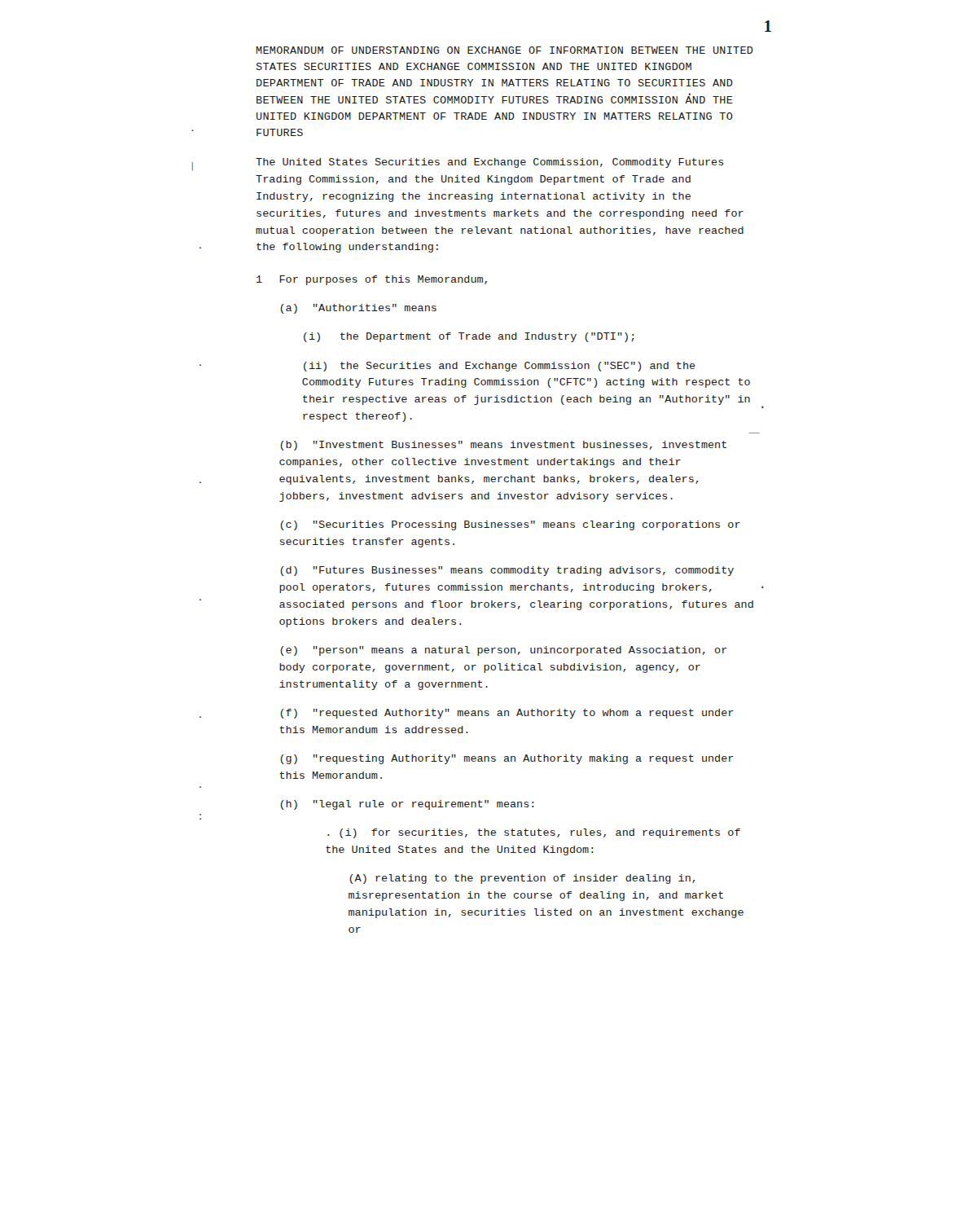1
. \ . . . . . . : . . . —
MEMORANDUM OF UNDERSTANDING ON EXCHANGE OF INFORMATION BETWEEN THE UNITED STATES SECURITIES AND EXCHANGE COMMISSION AND THE UNITED KINGDOM DEPARTMENT OF TRADE AND INDUSTRY IN MATTERS RELATING TO SECURITIES AND BETWEEN THE UNITED STATES COMMODITY FUTURES TRADING COMMISSION AND THE UNITED KINGDOM DEPARTMENT OF TRADE AND INDUSTRY IN MATTERS RELATING TO FUTURES
The United States Securities and Exchange Commission, Commodity Futures Trading Commission, and the United Kingdom Department of Trade and Industry, recognizing the increasing international activity in the securities, futures and investments markets and the corresponding need for mutual cooperation between the relevant national authorities, have reached the following understanding:
1 For purposes of this Memorandum,
(a) "Authorities" means
(i) the Department of Trade and Industry ("DTI");
(ii) the Securities and Exchange Commission ("SEC") and the Commodity Futures Trading Commission ("CFTC") acting with respect to their respective areas of jurisdiction (each being an "Authority" in respect thereof).
(b) "Investment Businesses" means investment businesses, investment companies, other collective investment undertakings and their equivalents, investment banks, merchant banks, brokers, dealers, jobbers, investment advisers and investor advisory services.
(c) "Securities Processing Businesses" means clearing corporations or securities transfer agents.
(d) "Futures Businesses" means commodity trading advisors, commodity pool operators, futures commission merchants, introducing brokers, associated persons and floor brokers, clearing corporations, futures and options brokers and dealers.
(e) "person" means a natural person, unincorporated Association, or body corporate, government, or political subdivision, agency, or instrumentality of a government.
(f) "requested Authority" means an Authority to whom a request under this Memorandum is addressed.
(g) "requesting Authority" means an Authority making a request under this Memorandum.
(h) "legal rule or requirement" means:
. (i) for securities, the statutes, rules, and requirements of the United States and the United Kingdom:
(A) relating to the prevention of insider dealing in, misrepresentation in the course of dealing in, and market manipulation in, securities listed on an investment exchange or